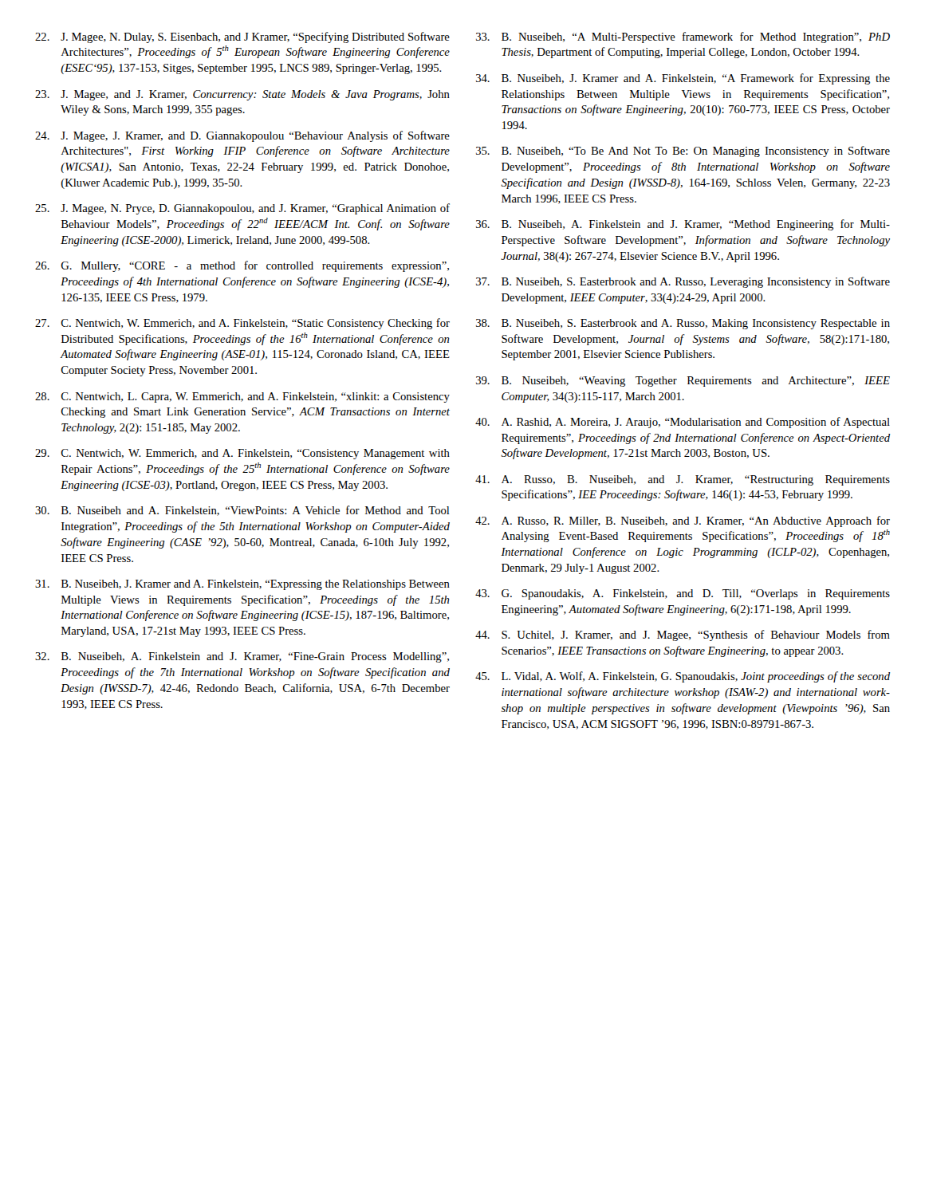J. Magee, N. Dulay, S. Eisenbach, and J Kramer, “Specifying Distributed Software Architectures”, Proceedings of 5th European Software Engineering Conference (ESEC‘95), 137-153, Sitges, September 1995, LNCS 989, Springer-Verlag, 1995.
J. Magee, and J. Kramer, Concurrency: State Models & Java Programs, John Wiley & Sons, March 1999, 355 pages.
J. Magee, J. Kramer, and D. Giannakopoulou “Behaviour Analysis of Software Architectures", First Working IFIP Conference on Software Architecture (WICSA1), San Antonio, Texas, 22-24 February 1999, ed. Patrick Donohoe, (Kluwer Academic Pub.), 1999, 35-50.
J. Magee, N. Pryce, D. Giannakopoulou, and J. Kramer, “Graphical Animation of Behaviour Models”, Proceedings of 22nd IEEE/ACM Int. Conf. on Software Engineering (ICSE-2000), Limerick, Ireland, June 2000, 499-508.
G. Mullery, “CORE - a method for controlled requirements expression”, Proceedings of 4th International Conference on Software Engineering (ICSE-4), 126-135, IEEE CS Press, 1979.
C. Nentwich, W. Emmerich, and A. Finkelstein, “Static Consistency Checking for Distributed Specifications, Proceedings of the 16th International Conference on Automated Software Engineering (ASE-01), 115-124, Coronado Island, CA, IEEE Computer Society Press, November 2001.
C. Nentwich, L. Capra, W. Emmerich, and A. Finkelstein, “xlinkit: a Consistency Checking and Smart Link Generation Service”, ACM Transactions on Internet Technology, 2(2): 151-185, May 2002.
C. Nentwich, W. Emmerich, and A. Finkelstein, “Consistency Management with Repair Actions”, Proceedings of the 25th International Conference on Software Engineering (ICSE-03), Portland, Oregon, IEEE CS Press, May 2003.
B. Nuseibeh and A. Finkelstein, “ViewPoints: A Vehicle for Method and Tool Integration”, Proceedings of the 5th International Workshop on Computer-Aided Software Engineering (CASE ’92), 50-60, Montreal, Canada, 6-10th July 1992, IEEE CS Press.
B. Nuseibeh, J. Kramer and A. Finkelstein, “Expressing the Relationships Between Multiple Views in Requirements Specification”, Proceedings of the 15th International Conference on Software Engineering (ICSE-15), 187-196, Baltimore, Maryland, USA, 17-21st May 1993, IEEE CS Press.
B. Nuseibeh, A. Finkelstein and J. Kramer, “Fine-Grain Process Modelling”, Proceedings of the 7th International Workshop on Software Specification and Design (IWSSD-7), 42-46, Redondo Beach, California, USA, 6-7th December 1993, IEEE CS Press.
B. Nuseibeh, “A Multi-Perspective framework for Method Integration”, PhD Thesis, Department of Computing, Imperial College, London, October 1994.
B. Nuseibeh, J. Kramer and A. Finkelstein, “A Framework for Expressing the Relationships Between Multiple Views in Requirements Specification”, Transactions on Software Engineering, 20(10): 760-773, IEEE CS Press, October 1994.
B. Nuseibeh, “To Be And Not To Be: On Managing Inconsistency in Software Development”, Proceedings of 8th International Workshop on Software Specification and Design (IWSSD-8), 164-169, Schloss Velen, Germany, 22-23 March 1996, IEEE CS Press.
B. Nuseibeh, A. Finkelstein and J. Kramer, “Method Engineering for Multi-Perspective Software Development”, Information and Software Technology Journal, 38(4): 267-274, Elsevier Science B.V., April 1996.
B. Nuseibeh, S. Easterbrook and A. Russo, Leveraging Inconsistency in Software Development, IEEE Computer, 33(4):24-29, April 2000.
B. Nuseibeh, S. Easterbrook and A. Russo, Making Inconsistency Respectable in Software Development, Journal of Systems and Software, 58(2):171-180, September 2001, Elsevier Science Publishers.
B. Nuseibeh, “Weaving Together Requirements and Architecture”, IEEE Computer, 34(3):115-117, March 2001.
A. Rashid, A. Moreira, J. Araujo, “Modularisation and Composition of Aspectual Requirements”, Proceedings of 2nd International Conference on Aspect-Oriented Software Development, 17-21st March 2003, Boston, US.
A. Russo, B. Nuseibeh, and J. Kramer, “Restructuring Requirements Specifications”, IEE Proceedings: Software, 146(1): 44-53, February 1999.
A. Russo, R. Miller, B. Nuseibeh, and J. Kramer, “An Abductive Approach for Analysing Event-Based Requirements Specifications”, Proceedings of 18th International Conference on Logic Programming (ICLP-02), Copenhagen, Denmark, 29 July-1 August 2002.
G. Spanoudakis, A. Finkelstein, and D. Till, “Overlaps in Requirements Engineering”, Automated Software Engineering, 6(2):171-198, April 1999.
S. Uchitel, J. Kramer, and J. Magee, “Synthesis of Behaviour Models from Scenarios”, IEEE Transactions on Software Engineering, to appear 2003.
L. Vidal, A. Wolf, A. Finkelstein, G. Spanoudakis, Joint proceedings of the second international software architecture workshop (ISAW-2) and international workshop on multiple perspectives in software development (Viewpoints ’96), San Francisco, USA, ACM SIGSOFT ’96, 1996, ISBN:0-89791-867-3.